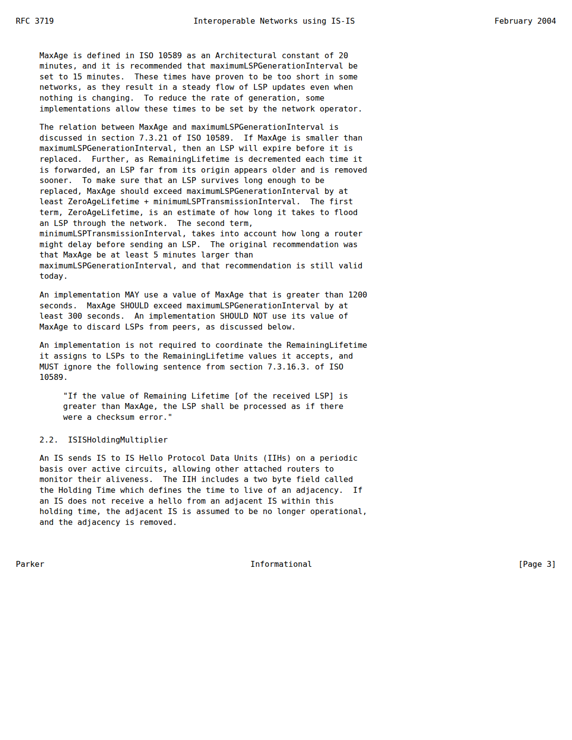RFC 3719 Interoperable Networks using IS-IS February 2004
MaxAge is defined in ISO 10589 as an Architectural constant of 20 minutes, and it is recommended that maximumLSPGenerationInterval be set to 15 minutes. These times have proven to be too short in some networks, as they result in a steady flow of LSP updates even when nothing is changing. To reduce the rate of generation, some implementations allow these times to be set by the network operator.
The relation between MaxAge and maximumLSPGenerationInterval is discussed in section 7.3.21 of ISO 10589. If MaxAge is smaller than maximumLSPGenerationInterval, then an LSP will expire before it is replaced. Further, as RemainingLifetime is decremented each time it is forwarded, an LSP far from its origin appears older and is removed sooner. To make sure that an LSP survives long enough to be replaced, MaxAge should exceed maximumLSPGenerationInterval by at least ZeroAgeLifetime + minimumLSPTransmissionInterval. The first term, ZeroAgeLifetime, is an estimate of how long it takes to flood an LSP through the network. The second term, minimumLSPTransmissionInterval, takes into account how long a router might delay before sending an LSP. The original recommendation was that MaxAge be at least 5 minutes larger than maximumLSPGenerationInterval, and that recommendation is still valid today.
An implementation MAY use a value of MaxAge that is greater than 1200 seconds. MaxAge SHOULD exceed maximumLSPGenerationInterval by at least 300 seconds. An implementation SHOULD NOT use its value of MaxAge to discard LSPs from peers, as discussed below.
An implementation is not required to coordinate the RemainingLifetime it assigns to LSPs to the RemainingLifetime values it accepts, and MUST ignore the following sentence from section 7.3.16.3. of ISO 10589.
"If the value of Remaining Lifetime [of the received LSP] is greater than MaxAge, the LSP shall be processed as if there were a checksum error."
2.2. ISISHoldingMultiplier
An IS sends IS to IS Hello Protocol Data Units (IIHs) on a periodic basis over active circuits, allowing other attached routers to monitor their aliveness. The IIH includes a two byte field called the Holding Time which defines the time to live of an adjacency. If an IS does not receive a hello from an adjacent IS within this holding time, the adjacent IS is assumed to be no longer operational, and the adjacency is removed.
Parker Informational [Page 3]